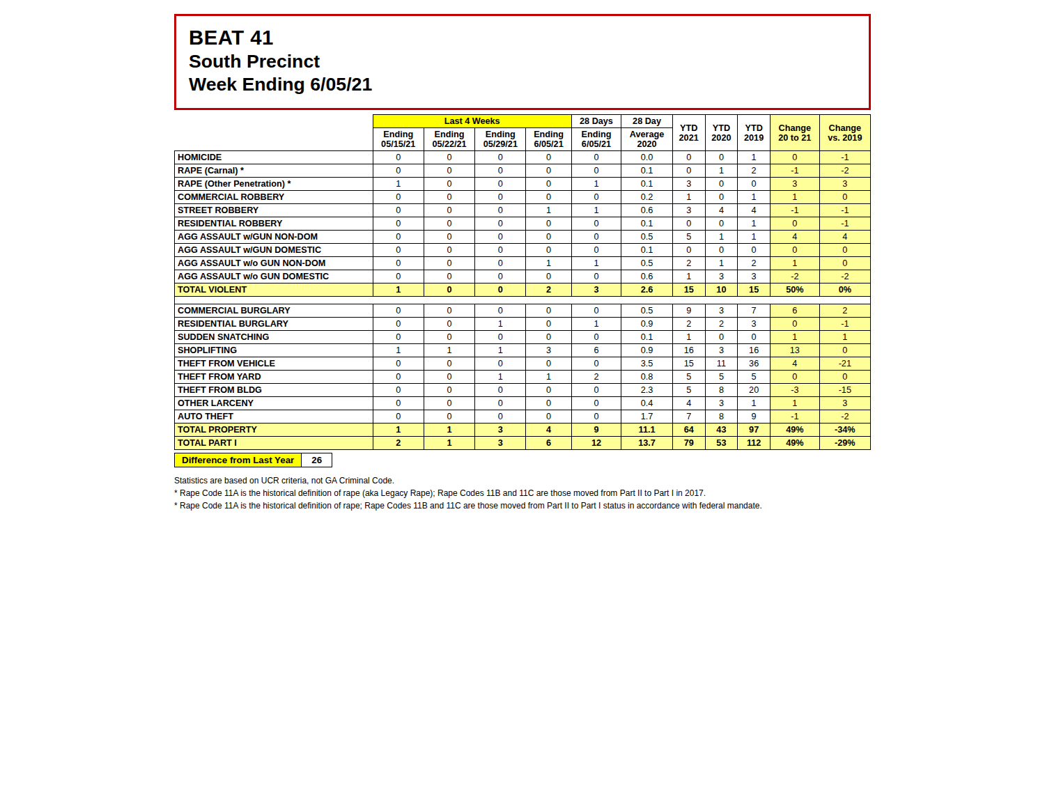BEAT 41
South Precinct
Week Ending 6/05/21
| | Last 4 Weeks | 28 Days | 28 Day | YTD 2021 | YTD 2020 | YTD 2019 | Change 20 to 21 | Change vs. 2019 |
| --- | --- | --- | --- | --- | --- | --- | --- | --- |
| Ending 05/15/21 | Ending 05/22/21 | Ending 05/29/21 | Ending 6/05/21 | Ending 6/05/21 | Average 2020 |
| HOMICIDE | 0 | 0 | 0 | 0 | 0 | 0.0 | 0 | 0 | 1 | 0 | -1 |
| RAPE (Carnal) * | 0 | 0 | 0 | 0 | 0 | 0.1 | 0 | 1 | 2 | -1 | -2 |
| RAPE (Other Penetration) * | 1 | 0 | 0 | 0 | 1 | 0.1 | 3 | 0 | 0 | 3 | 3 |
| COMMERCIAL ROBBERY | 0 | 0 | 0 | 0 | 0 | 0.2 | 1 | 0 | 1 | 1 | 0 |
| STREET ROBBERY | 0 | 0 | 0 | 1 | 1 | 0.6 | 3 | 4 | 4 | -1 | -1 |
| RESIDENTIAL ROBBERY | 0 | 0 | 0 | 0 | 0 | 0.1 | 0 | 0 | 1 | 0 | -1 |
| AGG ASSAULT w/GUN NON-DOM | 0 | 0 | 0 | 0 | 0 | 0.5 | 5 | 1 | 1 | 4 | 4 |
| AGG ASSAULT w/GUN DOMESTIC | 0 | 0 | 0 | 0 | 0 | 0.1 | 0 | 0 | 0 | 0 | 0 |
| AGG ASSAULT w/o GUN NON-DOM | 0 | 0 | 0 | 1 | 1 | 0.5 | 2 | 1 | 2 | 1 | 0 |
| AGG ASSAULT w/o GUN DOMESTIC | 0 | 0 | 0 | 0 | 0 | 0.6 | 1 | 3 | 3 | -2 | -2 |
| TOTAL VIOLENT | 1 | 0 | 0 | 2 | 3 | 2.6 | 15 | 10 | 15 | 50% | 0% |
| COMMERCIAL BURGLARY | 0 | 0 | 0 | 0 | 0 | 0.5 | 9 | 3 | 7 | 6 | 2 |
| RESIDENTIAL BURGLARY | 0 | 0 | 1 | 0 | 1 | 0.9 | 2 | 2 | 3 | 0 | -1 |
| SUDDEN SNATCHING | 0 | 0 | 0 | 0 | 0 | 0.1 | 1 | 0 | 0 | 1 | 1 |
| SHOPLIFTING | 1 | 1 | 1 | 3 | 6 | 0.9 | 16 | 3 | 16 | 13 | 0 |
| THEFT FROM VEHICLE | 0 | 0 | 0 | 0 | 0 | 3.5 | 15 | 11 | 36 | 4 | -21 |
| THEFT FROM YARD | 0 | 0 | 1 | 1 | 2 | 0.8 | 5 | 5 | 5 | 0 | 0 |
| THEFT FROM BLDG | 0 | 0 | 0 | 0 | 0 | 2.3 | 5 | 8 | 20 | -3 | -15 |
| OTHER LARCENY | 0 | 0 | 0 | 0 | 0 | 0.4 | 4 | 3 | 1 | 1 | 3 |
| AUTO THEFT | 0 | 0 | 0 | 0 | 0 | 1.7 | 7 | 8 | 9 | -1 | -2 |
| TOTAL PROPERTY | 1 | 1 | 3 | 4 | 9 | 11.1 | 64 | 43 | 97 | 49% | -34% |
| TOTAL PART I | 2 | 1 | 3 | 6 | 12 | 13.7 | 79 | 53 | 112 | 49% | -29% |
Difference from Last Year 26
Statistics are based on UCR criteria, not GA Criminal Code.
* Rape Code 11A is the historical definition of rape (aka Legacy Rape); Rape Codes 11B and 11C are those moved from Part II to Part I in 2017.
* Rape Code 11A is the historical definition of rape; Rape Codes 11B and 11C are those moved from Part II to Part I status in accordance with federal mandate.